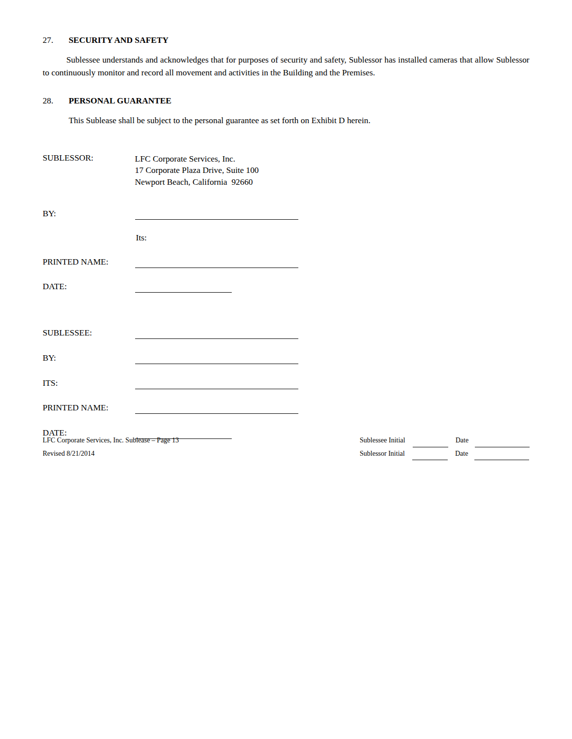27. SECURITY AND SAFETY
Sublessee understands and acknowledges that for purposes of security and safety, Sublessor has installed cameras that allow Sublessor to continuously monitor and record all movement and activities in the Building and the Premises.
28. PERSONAL GUARANTEE
This Sublease shall be subject to the personal guarantee as set forth on Exhibit D herein.
SUBLESSOR:
LFC Corporate Services, Inc.
17 Corporate Plaza Drive, Suite 100
Newport Beach, California 92660
BY:
Its:
PRINTED NAME:
DATE:
SUBLESSEE:
BY:
ITS:
PRINTED NAME:
DATE:
LFC Corporate Services, Inc. Sublease – Page 13
Revised 8/21/2014
Sublessee Initial Date
Sublessor Initial Date